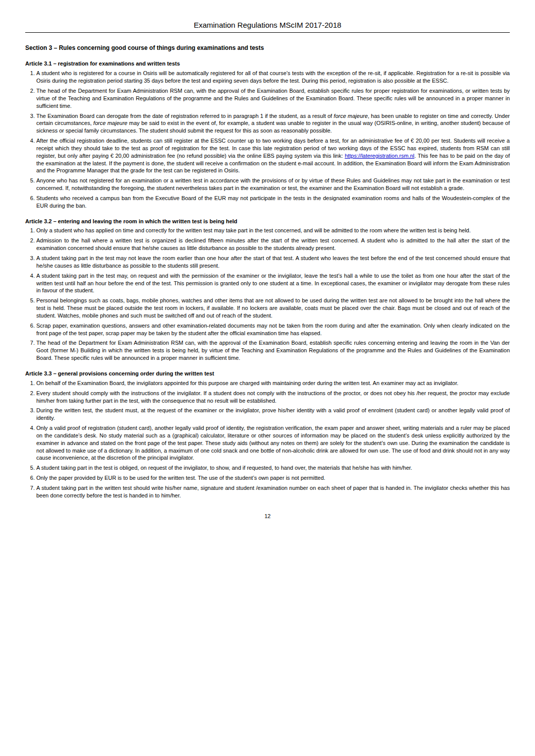Examination Regulations MScIM 2017-2018
Section 3 – Rules concerning good course of things during examinations and tests
Article 3.1 – registration for examinations and written tests
A student who is registered for a course in Osiris will be automatically registered for all of that course’s tests with the exception of the re-sit, if applicable. Registration for a re-sit is possible via Osiris during the registration period starting 35 days before the test and expiring seven days before the test. During this period, registration is also possible at the ESSC.
The head of the Department for Exam Administration RSM can, with the approval of the Examination Board, establish specific rules for proper registration for examinations, or written tests by virtue of the Teaching and Examination Regulations of the programme and the Rules and Guidelines of the Examination Board. These specific rules will be announced in a proper manner in sufficient time.
The Examination Board can derogate from the date of registration referred to in paragraph 1 if the student, as a result of force majeure, has been unable to register on time and correctly. Under certain circumstances, force majeure may be said to exist in the event of, for example, a student was unable to register in the usual way (OSIRIS-online, in writing, another student) because of sickness or special family circumstances. The student should submit the request for this as soon as reasonably possible.
After the official registration deadline, students can still register at the ESSC counter up to two working days before a test, for an administrative fee of € 20,00 per test. Students will receive a receipt which they should take to the test as proof of registration for the test. In case this late registration period of two working days of the ESSC has expired, students from RSM can still register, but only after paying € 20,00 administration fee (no refund possible) via the online EBS paying system via this link: https://lateregistration.rsm.nl. This fee has to be paid on the day of the examination at the latest. If the payment is done, the student will receive a confirmation on the student e-mail account. In addition, the Examination Board will inform the Exam Administration and the Programme Manager that the grade for the test can be registered in Osiris.
Anyone who has not registered for an examination or a written test in accordance with the provisions of or by virtue of these Rules and Guidelines may not take part in the examination or test concerned. If, notwithstanding the foregoing, the student nevertheless takes part in the examination or test, the examiner and the Examination Board will not establish a grade.
Students who received a campus ban from the Executive Board of the EUR may not participate in the tests in the designated examination rooms and halls of the Woudestein-complex of the EUR during the ban.
Article 3.2 – entering and leaving the room in which the written test is being held
Only a student who has applied on time and correctly for the written test may take part in the test concerned, and will be admitted to the room where the written test is being held.
Admission to the hall where a written test is organized is declined fifteen minutes after the start of the written test concerned. A student who is admitted to the hall after the start of the examination concerned should ensure that he/she causes as little disturbance as possible to the students already present.
A student taking part in the test may not leave the room earlier than one hour after the start of that test. A student who leaves the test before the end of the test concerned should ensure that he/she causes as little disturbance as possible to the students still present.
A student taking part in the test may, on request and with the permission of the examiner or the invigilator, leave the test’s hall a while to use the toilet as from one hour after the start of the written test until half an hour before the end of the test. This permission is granted only to one student at a time. In exceptional cases, the examiner or invigilator may derogate from these rules in favour of the student.
Personal belongings such as coats, bags, mobile phones, watches and other items that are not allowed to be used during the written test are not allowed to be brought into the hall where the test is held. These must be placed outside the test room in lockers, if available. If no lockers are available, coats must be placed over the chair. Bags must be closed and out of reach of the student. Watches, mobile phones and such must be switched off and out of reach of the student.
Scrap paper, examination questions, answers and other examination-related documents may not be taken from the room during and after the examination. Only when clearly indicated on the front page of the test paper, scrap paper may be taken by the student after the official examination time has elapsed.
The head of the Department for Exam Administration RSM can, with the approval of the Examination Board, establish specific rules concerning entering and leaving the room in the Van der Goot (former M-) Building in which the written tests is being held, by virtue of the Teaching and Examination Regulations of the programme and the Rules and Guidelines of the Examination Board. These specific rules will be announced in a proper manner in sufficient time.
Article 3.3 – general provisions concerning order during the written test
On behalf of the Examination Board, the invigilators appointed for this purpose are charged with maintaining order during the written test. An examiner may act as invigilator.
Every student should comply with the instructions of the invigilator. If a student does not comply with the instructions of the proctor, or does not obey his /her request, the proctor may exclude him/her from taking further part in the test, with the consequence that no result will be established.
During the written test, the student must, at the request of the examiner or the invigilator, prove his/her identity with a valid proof of enrolment (student card) or another legally valid proof of identity.
Only a valid proof of registration (student card), another legally valid proof of identity, the registration verification, the exam paper and answer sheet, writing materials and a ruler may be placed on the candidate’s desk. No study material such as a (graphical) calculator, literature or other sources of information may be placed on the student’s desk unless explicitly authorized by the examiner in advance and stated on the front page of the test paper. These study aids (without any notes on them) are solely for the student’s own use. During the examination the candidate is not allowed to make use of a dictionary. In addition, a maximum of one cold snack and one bottle of non-alcoholic drink are allowed for own use. The use of food and drink should not in any way cause inconvenience, at the discretion of the principal invigilator.
A student taking part in the test is obliged, on request of the invigilator, to show, and if requested, to hand over, the materials that he/she has with him/her.
Only the paper provided by EUR is to be used for the written test. The use of the student’s own paper is not permitted.
A student taking part in the written test should write his/her name, signature and student /examination number on each sheet of paper that is handed in. The invigilator checks whether this has been done correctly before the test is handed in to him/her.
12